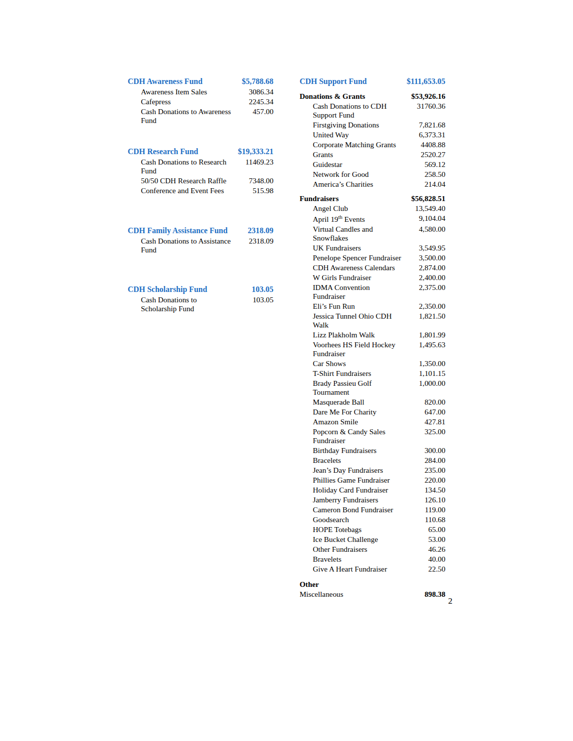| CDH Awareness Fund | $5,788.68 |
| Awareness Item Sales | 3086.34 |
| Cafepress | 2245.34 |
| Cash Donations to Awareness Fund | 457.00 |
| CDH Research Fund | $19,333.21 |
| Cash Donations to Research Fund | 11469.23 |
| 50/50 CDH Research Raffle | 7348.00 |
| Conference and Event Fees | 515.98 |
| CDH Family Assistance Fund | 2318.09 |
| Cash Donations to Assistance Fund | 2318.09 |
| CDH Scholarship Fund | 103.05 |
| Cash Donations to Scholarship Fund | 103.05 |
| CDH Support Fund | $111,653.05 |
| Donations & Grants | $53,926.16 |
| Cash Donations to CDH Support Fund | 31760.36 |
| Firstgiving Donations | 7,821.68 |
| United Way | 6,373.31 |
| Corporate Matching Grants | 4408.88 |
| Grants | 2520.27 |
| Guidestar | 569.12 |
| Network for Good | 258.50 |
| America’s Charities | 214.04 |
| Fundraisers | $56,828.51 |
| Angel Club | 13,549.40 |
| April 19 th Events | 9,104.04 |
| Virtual Candles and Snowflakes | 4,580.00 |
| UK Fundraisers | 3,549.95 |
| Penelope Spencer Fundraiser | 3,500.00 |
| CDH Awareness Calendars | 2,874.00 |
| W Girls Fundraiser | 2,400.00 |
| IDMA Convention Fundraiser | 2,375.00 |
| Eli’s Fun Run | 2,350.00 |
| Jessica Tunnel Ohio CDH Walk | 1,821.50 |
| Lizz Plakholm Walk | 1,801.99 |
| Voorhees HS Field Hockey Fundraiser | 1,495.63 |
| Car Shows | 1,350.00 |
| T-Shirt Fundraisers | 1,101.15 |
| Brady Passieu Golf Tournament | 1,000.00 |
| Masquerade Ball | 820.00 |
| Dare Me For Charity | 647.00 |
| Amazon Smile | 427.81 |
| Popcorn & Candy Sales Fundraiser | 325.00 |
| Birthday Fundraisers | 300.00 |
| Bracelets | 284.00 |
| Jean’s Day Fundraisers | 235.00 |
| Phillies Game Fundraiser | 220.00 |
| Holiday Card Fundraiser | 134.50 |
| Jamberry Fundraisers | 126.10 |
| Cameron Bond Fundraiser | 119.00 |
| Goodsearch | 110.68 |
| HOPE Totebags | 65.00 |
| Ice Bucket Challenge | 53.00 |
| Other Fundraisers | 46.26 |
| Bravelets | 40.00 |
| Give A Heart Fundraiser | 22.50 |
| Other | |
| Miscellaneous | 898.38 |
2